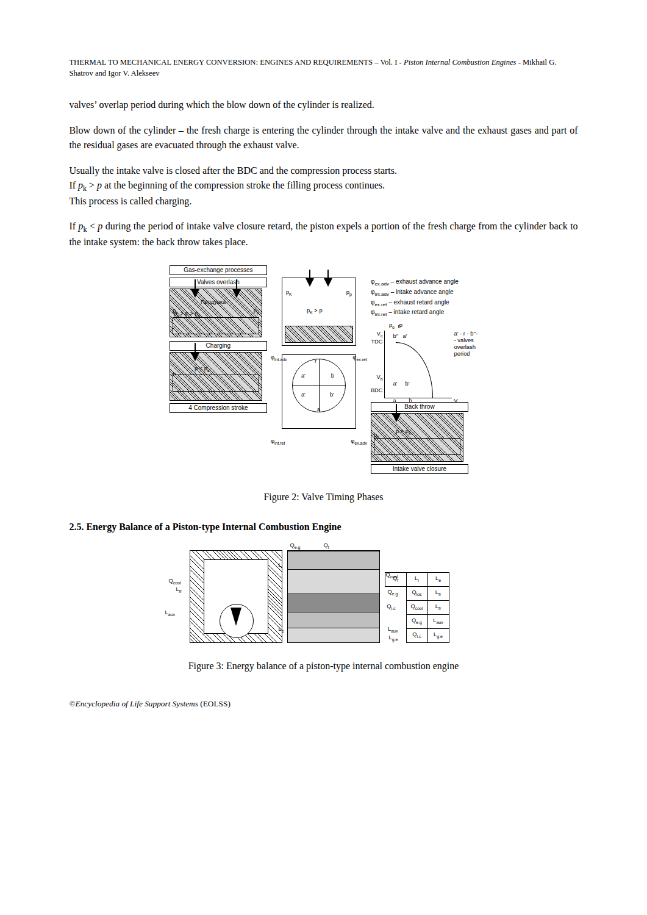THERMAL TO MECHANICAL ENERGY CONVERSION: ENGINES AND REQUIREMENTS – Vol. I - Piston Internal Combustion Engines - Mikhail G. Shatrov and Igor V. Alekseev
valves’ overlap period during which the blow down of the cylinder is realized.
Blow down of the cylinder – the fresh charge is entering the cylinder through the intake valve and the exhaust gases and part of the residual gases are evacuated through the exhaust valve.
Usually the intake valve is closed after the BDC and the compression process starts.
If pk > p at the beginning of the compression stroke the filling process continues.
This process is called charging.
If pk < p during the period of intake valve closure retard, the piston expels a portion of the fresh charge from the cylinder back to the intake system: the back throw takes place.
| Gas-exchange processes | | |
| Valves overlash Продувка p к p р p к > p > p р Charging p к p < p к 4 Compression stroke | p K p p p K > p φ int.adv φ ex.ret r a' b b' a' a φ int.ret φ ex.adv | φ ex.adv – exhaust advance angle φ int.adv – intake advance angle φ ex.ret – exhaust retard angle φ int.ret – intake retard angle p o p / V c TDC / b'' a' r a' b' a b V / a' - r - b''- - valves overlash period / / V h / / / BDC / / Back throw p K p > p K Intake valve closure |
Figure 2: Valve Timing Phases
2.5. Energy Balance of a Piston-type Internal Combustion Engine
| Q e.g Q i.c Q cool Q cool L fr L g.a L fr L aux L e | Q f L i Q los Q cool Q e.g Q i.c L fr L e L aux L g.e | / Q f / L i / L e / / / Q los / L fr / / / Q cool / L fr / / / Q e.g / L aux / / / Q i.c / L g.e / |
Figure 3: Energy balance of a piston-type internal combustion engine
©Encyclopedia of Life Support Systems (EOLSS)